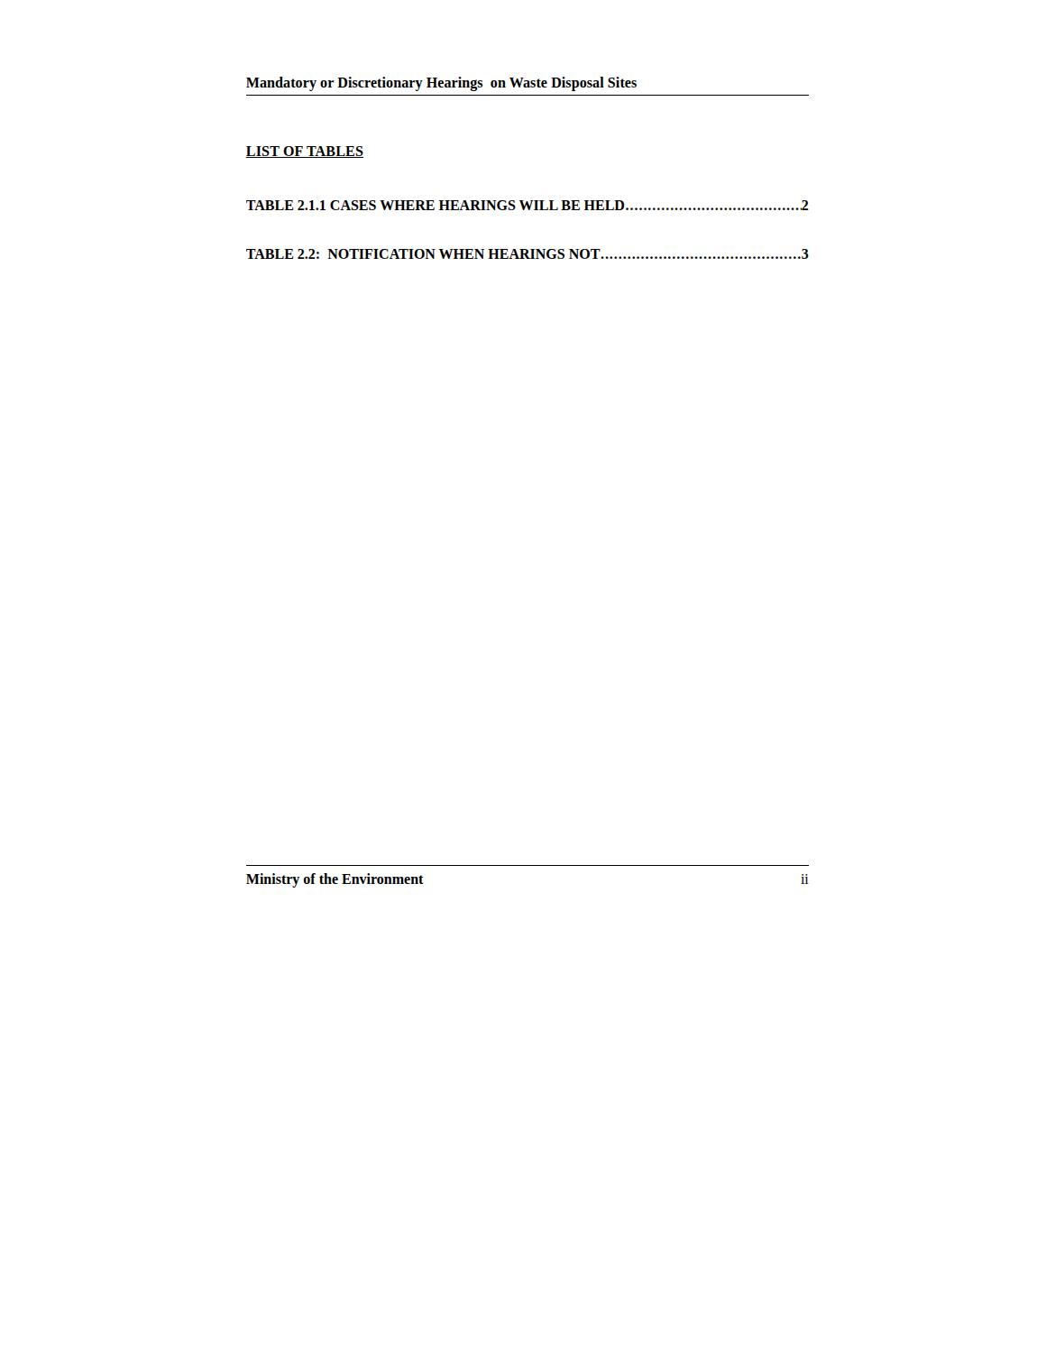Mandatory or Discretionary Hearings on Waste Disposal Sites
LIST OF TABLES
TABLE 2.1.1 CASES WHERE HEARINGS WILL BE HELD ....................................................................................................................................................... 2
TABLE 2.2: NOTIFICATION WHEN HEARINGS NOT ....................................................................................................................................................... 3
Ministry of the Environment ii